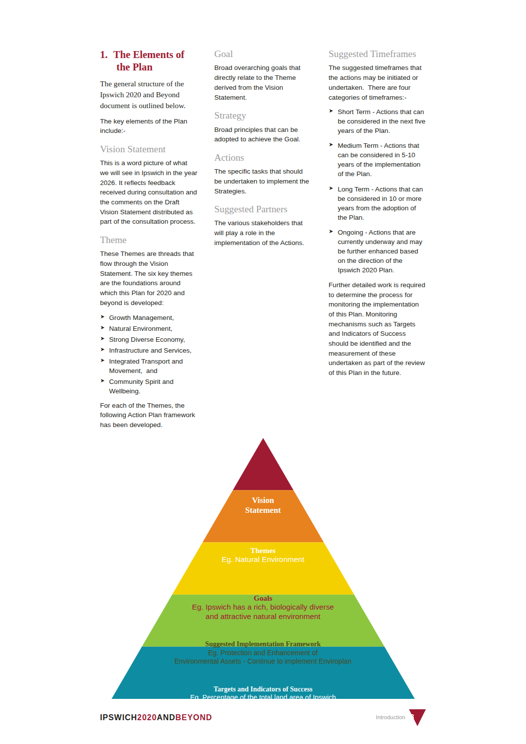1. The Elements of the Plan
The general structure of the Ipswich 2020 and Beyond document is outlined below.
The key elements of the Plan include:-
Vision Statement
This is a word picture of what we will see in Ipswich in the year 2026. It reflects feedback received during consultation and the comments on the Draft Vision Statement distributed as part of the consultation process.
Theme
These Themes are threads that flow through the Vision Statement. The six key themes are the foundations around which this Plan for 2020 and beyond is developed:
Growth Management,
Natural Environment,
Strong Diverse Economy,
Infrastructure and Services,
Integrated Transport and Movement, and
Community Spirit and Wellbeing.
For each of the Themes, the following Action Plan framework has been developed.
Goal
Broad overarching goals that directly relate to the Theme derived from the Vision Statement.
Strategy
Broad principles that can be adopted to achieve the Goal.
Actions
The specific tasks that should be undertaken to implement the Strategies.
Suggested Partners
The various stakeholders that will play a role in the implementation of the Actions.
Suggested Timeframes
The suggested timeframes that the actions may be initiated or undertaken. There are four categories of timeframes:-
Short Term - Actions that can be considered in the next five years of the Plan.
Medium Term - Actions that can be considered in 5-10 years of the implementation of the Plan.
Long Term - Actions that can be considered in 10 or more years from the adoption of the Plan.
Ongoing - Actions that are currently underway and may be further enhanced based on the direction of the Ipswich 2020 Plan.
Further detailed work is required to determine the process for monitoring the implementation of this Plan. Monitoring mechanisms such as Targets and Indicators of Success should be identified and the measurement of these undertaken as part of the review of this Plan in the future.
Vision
Statement
Themes
Eg. Natural Environment
Goals
Eg. Ipswich has a rich, biologically diverse
and attractive natural environment
Suggested Implementation Framework
Eg. Protection and Enhancement of
Environmental Assets - Continue to implement Enviroplan
Targets and Indicators of Success
Eg. Percentage of the total land area of Ipswich
is designated to the protection of environmental values
IPSWICH 2020 AND BEYOND
Introduction
3